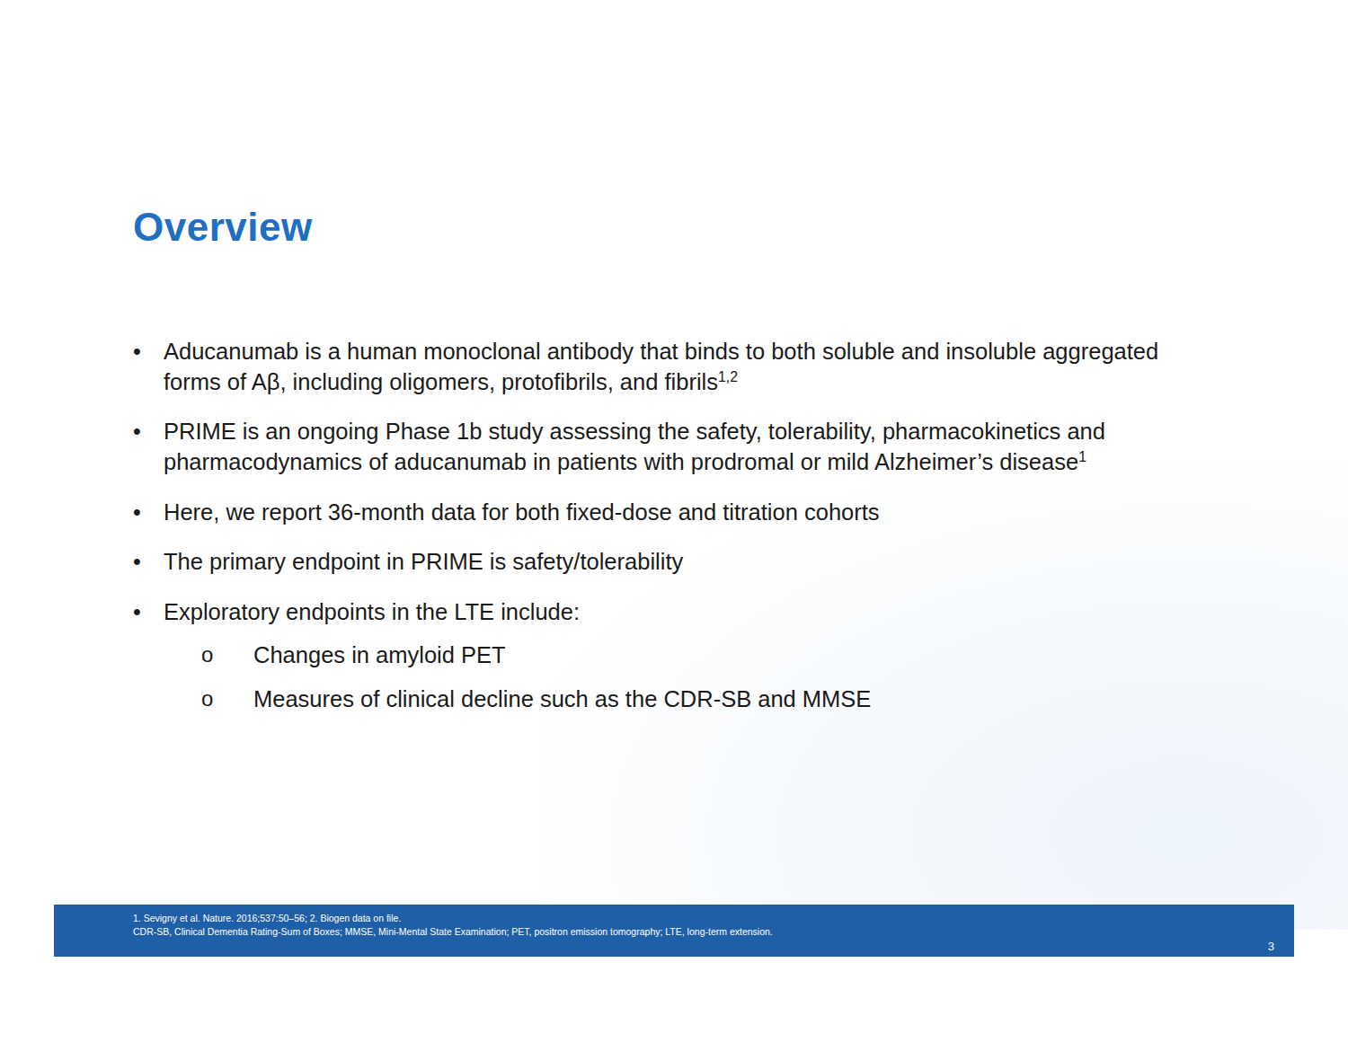Overview
Aducanumab is a human monoclonal antibody that binds to both soluble and insoluble aggregated forms of Aβ, including oligomers, protofibrils, and fibrils1,2
PRIME is an ongoing Phase 1b study assessing the safety, tolerability, pharmacokinetics and pharmacodynamics of aducanumab in patients with prodromal or mild Alzheimer’s disease1
Here, we report 36-month data for both fixed-dose and titration cohorts
The primary endpoint in PRIME is safety/tolerability
Exploratory endpoints in the LTE include:
Changes in amyloid PET
Measures of clinical decline such as the CDR-SB and MMSE
1. Sevigny et al. Nature. 2016;537:50–56; 2. Biogen data on file.
CDR-SB, Clinical Dementia Rating-Sum of Boxes; MMSE, Mini-Mental State Examination; PET, positron emission tomography; LTE, long-term extension.
3